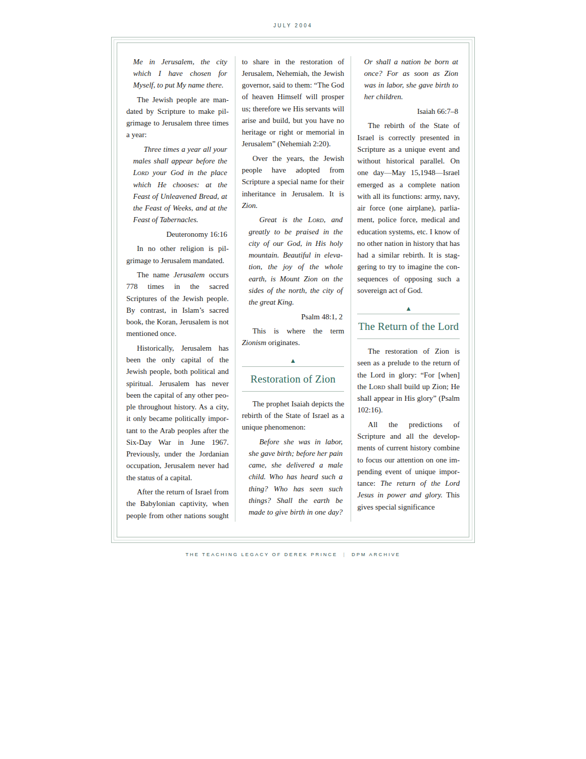July 2004
Me in Jerusalem, the city which I have chosen for Myself, to put My name there.
The Jewish people are mandated by Scripture to make pilgrimage to Jerusalem three times a year:
Three times a year all your males shall appear before the Lord your God in the place which He chooses: at the Feast of Unleavened Bread, at the Feast of Weeks, and at the Feast of Tabernacles.
Deuteronomy 16:16
In no other religion is pilgrimage to Jerusalem mandated.
The name Jerusalem occurs 778 times in the sacred Scriptures of the Jewish people. By contrast, in Islam’s sacred book, the Koran, Jerusalem is not mentioned once.
Historically, Jerusalem has been the only capital of the Jewish people, both political and spiritual. Jerusalem has never been the capital of any other people throughout history. As a city, it only became politically important to the Arab peoples after the Six-Day War in June 1967. Previously, under the Jordanian occupation, Jerusalem never had the status of a capital.
After the return of Israel from the Babylonian captivity, when people from other nations sought to share in the restoration of Jerusalem, Nehemiah, the Jewish governor, said to them: “The God of heaven Himself will prosper us; therefore we His servants will arise and build, but you have no heritage or right or memorial in Jerusalem” (Nehemiah 2:20).
Over the years, the Jewish people have adopted from Scripture a special name for their inheritance in Jerusalem. It is Zion.
Great is the Lord, and greatly to be praised in the city of our God, in His holy mountain. Beautiful in elevation, the joy of the whole earth, is Mount Zion on the sides of the north, the city of the great King.
Psalm 48:1, 2
This is where the term Zionism originates.
▲
Restoration of Zion
The prophet Isaiah depicts the rebirth of the State of Israel as a unique phenomenon:
Before she was in labor, she gave birth; before her pain came, she delivered a male child. Who has heard such a thing? Who has seen such things? Shall the earth be made to give birth in one day? Or shall a nation be born at once? For as soon as Zion was in labor, she gave birth to her children.
Isaiah 66:7–8
The rebirth of the State of Israel is correctly presented in Scripture as a unique event and without historical parallel. On one day—May 15,1948—Israel emerged as a complete nation with all its functions: army, navy, air force (one airplane), parliament, police force, medical and education systems, etc. I know of no other nation in history that has had a similar rebirth. It is staggering to try to imagine the consequences of opposing such a sovereign act of God.
▲
The Return of the Lord
The restoration of Zion is seen as a prelude to the return of the Lord in glory: “For [when] the Lord shall build up Zion; He shall appear in His glory” (Psalm 102:16).
All the predictions of Scripture and all the developments of current history combine to focus our attention on one impending event of unique importance: The return of the Lord Jesus in power and glory. This gives special significance
The Teaching Legacy of Derek Prince | DPM Archive